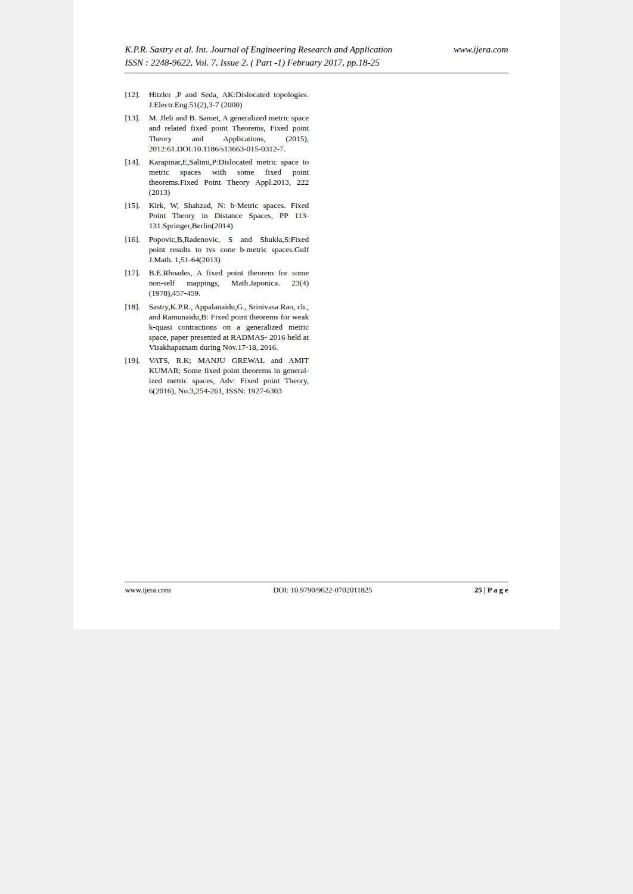K.P.R. Sastry et al. Int. Journal of Engineering Research and Application
www.ijera.com
ISSN : 2248-9622, Vol. 7, Issue 2, ( Part -1) February 2017, pp.18-25
[12].
Hitzler ,P and Seda, AK:Dislocated topologies. J.Electr.Eng.51(2),3-7 (2000)
[13].
M. Jleli and B. Samet, A generalized metric space and related fixed point Theorems, Fixed point Theory and Applications, (2015), 2012:61.DOI:10.1186/s13663-015-0312-7.
[14].
Karapinar,E,Salimi,P:Dislocated metric space to metric spaces with some fixed point theorems.Fixed Point Theory Appl.2013, 222 (2013)
[15].
Kirk, W, Shahzad, N: b-Metric spaces. Fixed Point Theory in Distance Spaces, PP 113-131.Springer,Berlin(2014)
[16].
Popovic,B,Radenovic, S and Shukla,S:Fixed point results to tvs cone b-metric spaces.Gulf J.Math. 1,51-64(2013)
[17].
B.E.Rhoades, A fixed point theorem for some non-self mappings, Math.Japonica. 23(4) (1978),457-459.
[18].
Sastry,K.P.R., Appalanaidu,G., Srinivasa Rao, ch., and Ramunaidu,B: Fixed point theorems for weak k-quasi contractions on a generalized metric space, paper presented at RADMAS- 2016 held at Visakhapatnam during Nov.17-18, 2016.
[19].
VATS, R.K; MANJU GREWAL and AMIT KUMAR; Some fixed point theorems in generalized metric spaces, Adv: Fixed point Theory, 6(2016), No.3,254-261, ISSN: 1927-6303
www.ijera.com
DOI: 10.9790/9622-0702011825
25 | P a g e